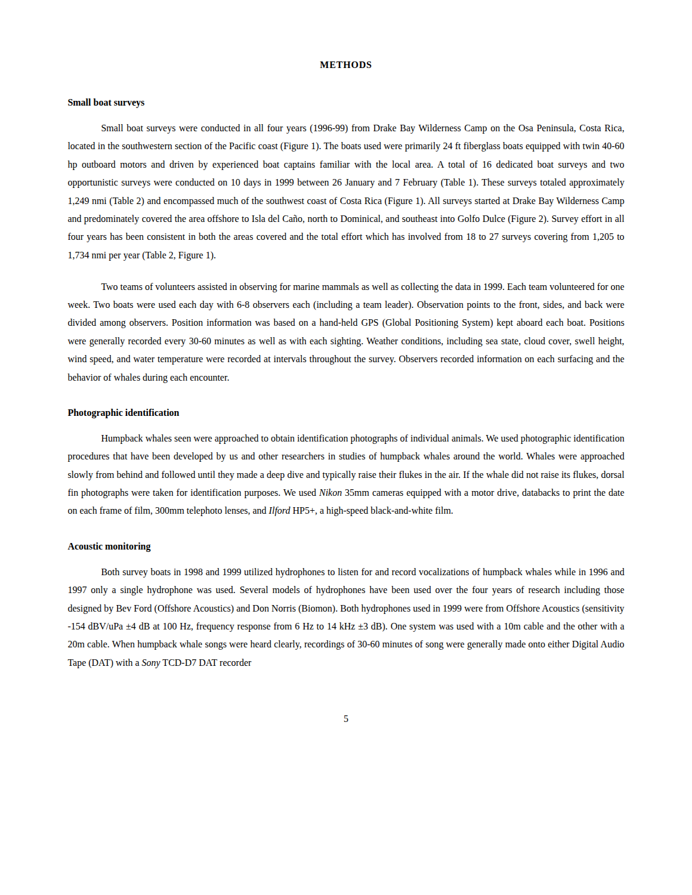METHODS
Small boat surveys
Small boat surveys were conducted in all four years (1996-99) from Drake Bay Wilderness Camp on the Osa Peninsula, Costa Rica, located in the southwestern section of the Pacific coast (Figure 1). The boats used were primarily 24 ft fiberglass boats equipped with twin 40-60 hp outboard motors and driven by experienced boat captains familiar with the local area. A total of 16 dedicated boat surveys and two opportunistic surveys were conducted on 10 days in 1999 between 26 January and 7 February (Table 1). These surveys totaled approximately 1,249 nmi (Table 2) and encompassed much of the southwest coast of Costa Rica (Figure 1). All surveys started at Drake Bay Wilderness Camp and predominately covered the area offshore to Isla del Caño, north to Dominical, and southeast into Golfo Dulce (Figure 2). Survey effort in all four years has been consistent in both the areas covered and the total effort which has involved from 18 to 27 surveys covering from 1,205 to 1,734 nmi per year (Table 2, Figure 1).
Two teams of volunteers assisted in observing for marine mammals as well as collecting the data in 1999. Each team volunteered for one week. Two boats were used each day with 6-8 observers each (including a team leader). Observation points to the front, sides, and back were divided among observers. Position information was based on a hand-held GPS (Global Positioning System) kept aboard each boat. Positions were generally recorded every 30-60 minutes as well as with each sighting. Weather conditions, including sea state, cloud cover, swell height, wind speed, and water temperature were recorded at intervals throughout the survey. Observers recorded information on each surfacing and the behavior of whales during each encounter.
Photographic identification
Humpback whales seen were approached to obtain identification photographs of individual animals. We used photographic identification procedures that have been developed by us and other researchers in studies of humpback whales around the world. Whales were approached slowly from behind and followed until they made a deep dive and typically raise their flukes in the air. If the whale did not raise its flukes, dorsal fin photographs were taken for identification purposes. We used Nikon 35mm cameras equipped with a motor drive, databacks to print the date on each frame of film, 300mm telephoto lenses, and Ilford HP5+, a high-speed black-and-white film.
Acoustic monitoring
Both survey boats in 1998 and 1999 utilized hydrophones to listen for and record vocalizations of humpback whales while in 1996 and 1997 only a single hydrophone was used. Several models of hydrophones have been used over the four years of research including those designed by Bev Ford (Offshore Acoustics) and Don Norris (Biomon). Both hydrophones used in 1999 were from Offshore Acoustics (sensitivity -154 dBV/uPa ±4 dB at 100 Hz, frequency response from 6 Hz to 14 kHz ±3 dB). One system was used with a 10m cable and the other with a 20m cable. When humpback whale songs were heard clearly, recordings of 30-60 minutes of song were generally made onto either Digital Audio Tape (DAT) with a Sony TCD-D7 DAT recorder
5